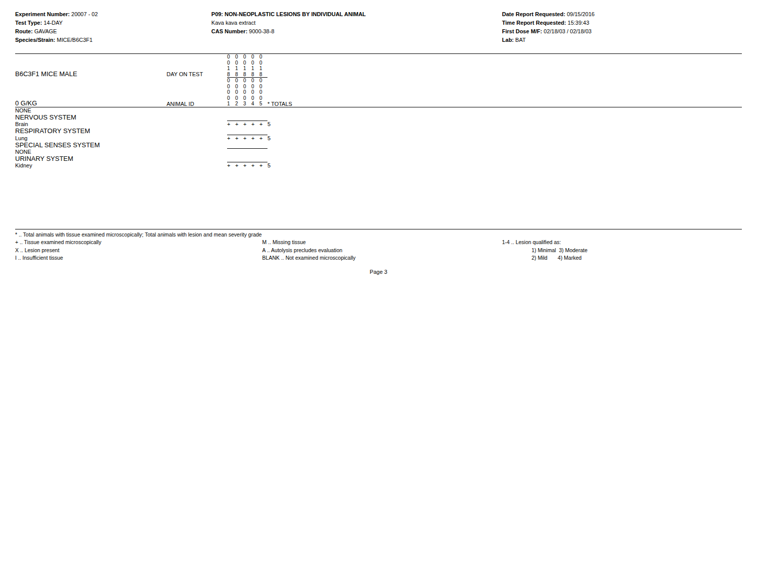Experiment Number: 20007 - 02
Test Type: 14-DAY
Route: GAVAGE
Species/Strain: MICE/B6C3F1
P09: NON-NEOPLASTIC LESIONS BY INDIVIDUAL ANIMAL
Kava kava extract
CAS Number: 9000-38-8
Date Report Requested: 09/15/2016
Time Report Requested: 15:39:43
First Dose M/F: 02/18/03 / 02/18/03
Lab: BAT
| B6C3F1 MICE MALE | DAY ON TEST | 0 0 1 8 | 0 0 1 8 | 0 0 1 8 | 0 0 1 8 | 0 0 1 8 | |
| 0 G/KG | ANIMAL ID | 0 0 0 0 1 | 0 0 0 0 2 | 0 0 0 0 3 | 0 0 0 0 4 | 0 0 0 0 5 | * TOTALS |
| NONE | |
| NERVOUS SYSTEM | | |
| Brain | + | + | + | + | + | 5 |
| RESPIRATORY SYSTEM | | |
| Lung | + | + | + | + | + | 5 |
| SPECIAL SENSES SYSTEM | | |
| NONE | |
| URINARY SYSTEM | | |
| Kidney | + | + | + | + | + | 5 |
* .. Total animals with tissue examined microscopically; Total animals with lesion and mean severity grade
| + .. Tissue examined microscopically | M .. Missing tissue | 1-4 .. Lesion qualified as: |
| X .. Lesion present | A .. Autolysis precludes evaluation | 1) Minimal 3) Moderate |
| I .. Insufficient tissue | BLANK .. Not examined microscopically | 2) Mild 4) Marked |
Page 3